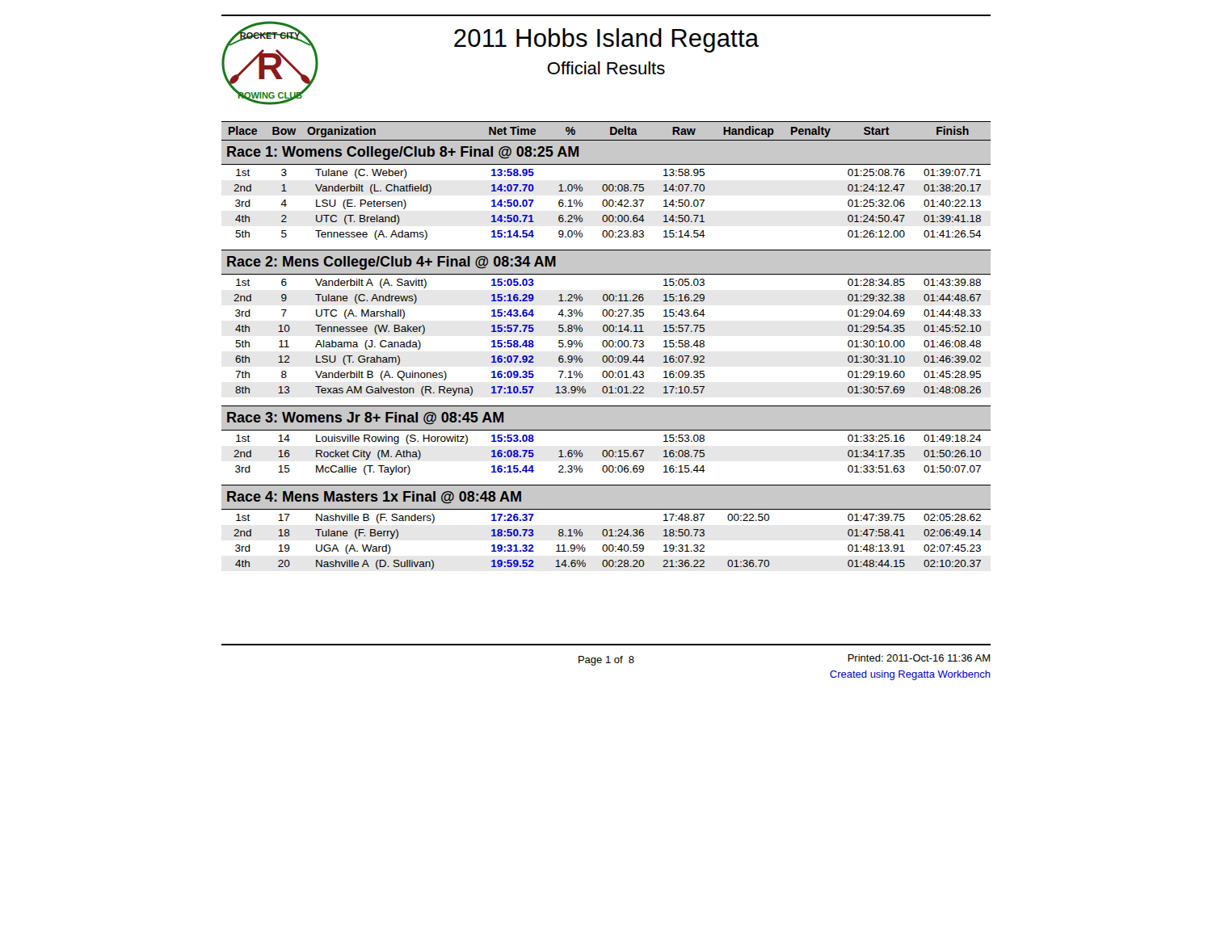ROCKET CITY ROWING CLUB R
2011 Hobbs Island Regatta
Official Results
| Place | Bow | Organization | Net Time | % | Delta | Raw | Handicap | Penalty | Start | Finish |
| --- | --- | --- | --- | --- | --- | --- | --- | --- | --- | --- |
| Race 1: Womens College/Club 8+ Final @ 08:25 AM |
| 1st | 3 | Tulane (C. Weber) | 13:58.95 | | | 13:58.95 | | | 01:25:08.76 | 01:39:07.71 |
| 2nd | 1 | Vanderbilt (L. Chatfield) | 14:07.70 | 1.0% | 00:08.75 | 14:07.70 | | | 01:24:12.47 | 01:38:20.17 |
| 3rd | 4 | LSU (E. Petersen) | 14:50.07 | 6.1% | 00:42.37 | 14:50.07 | | | 01:25:32.06 | 01:40:22.13 |
| 4th | 2 | UTC (T. Breland) | 14:50.71 | 6.2% | 00:00.64 | 14:50.71 | | | 01:24:50.47 | 01:39:41.18 |
| 5th | 5 | Tennessee (A. Adams) | 15:14.54 | 9.0% | 00:23.83 | 15:14.54 | | | 01:26:12.00 | 01:41:26.54 |
| Race 2: Mens College/Club 4+ Final @ 08:34 AM |
| 1st | 6 | Vanderbilt A (A. Savitt) | 15:05.03 | | | 15:05.03 | | | 01:28:34.85 | 01:43:39.88 |
| 2nd | 9 | Tulane (C. Andrews) | 15:16.29 | 1.2% | 00:11.26 | 15:16.29 | | | 01:29:32.38 | 01:44:48.67 |
| 3rd | 7 | UTC (A. Marshall) | 15:43.64 | 4.3% | 00:27.35 | 15:43.64 | | | 01:29:04.69 | 01:44:48.33 |
| 4th | 10 | Tennessee (W. Baker) | 15:57.75 | 5.8% | 00:14.11 | 15:57.75 | | | 01:29:54.35 | 01:45:52.10 |
| 5th | 11 | Alabama (J. Canada) | 15:58.48 | 5.9% | 00:00.73 | 15:58.48 | | | 01:30:10.00 | 01:46:08.48 |
| 6th | 12 | LSU (T. Graham) | 16:07.92 | 6.9% | 00:09.44 | 16:07.92 | | | 01:30:31.10 | 01:46:39.02 |
| 7th | 8 | Vanderbilt B (A. Quinones) | 16:09.35 | 7.1% | 00:01.43 | 16:09.35 | | | 01:29:19.60 | 01:45:28.95 |
| 8th | 13 | Texas AM Galveston (R. Reyna) | 17:10.57 | 13.9% | 01:01.22 | 17:10.57 | | | 01:30:57.69 | 01:48:08.26 |
| Race 3: Womens Jr 8+ Final @ 08:45 AM |
| 1st | 14 | Louisville Rowing (S. Horowitz) | 15:53.08 | | | 15:53.08 | | | 01:33:25.16 | 01:49:18.24 |
| 2nd | 16 | Rocket City (M. Atha) | 16:08.75 | 1.6% | 00:15.67 | 16:08.75 | | | 01:34:17.35 | 01:50:26.10 |
| 3rd | 15 | McCallie (T. Taylor) | 16:15.44 | 2.3% | 00:06.69 | 16:15.44 | | | 01:33:51.63 | 01:50:07.07 |
| Race 4: Mens Masters 1x Final @ 08:48 AM |
| 1st | 17 | Nashville B (F. Sanders) | 17:26.37 | | | 17:48.87 | 00:22.50 | | 01:47:39.75 | 02:05:28.62 |
| 2nd | 18 | Tulane (F. Berry) | 18:50.73 | 8.1% | 01:24.36 | 18:50.73 | | | 01:47:58.41 | 02:06:49.14 |
| 3rd | 19 | UGA (A. Ward) | 19:31.32 | 11.9% | 00:40.59 | 19:31.32 | | | 01:48:13.91 | 02:07:45.23 |
| 4th | 20 | Nashville A (D. Sullivan) | 19:59.52 | 14.6% | 00:28.20 | 21:36.22 | 01:36.70 | | 01:48:44.15 | 02:10:20.37 |
Page 1 of 8
Printed: 2011-Oct-16 11:36 AM
Created using Regatta Workbench